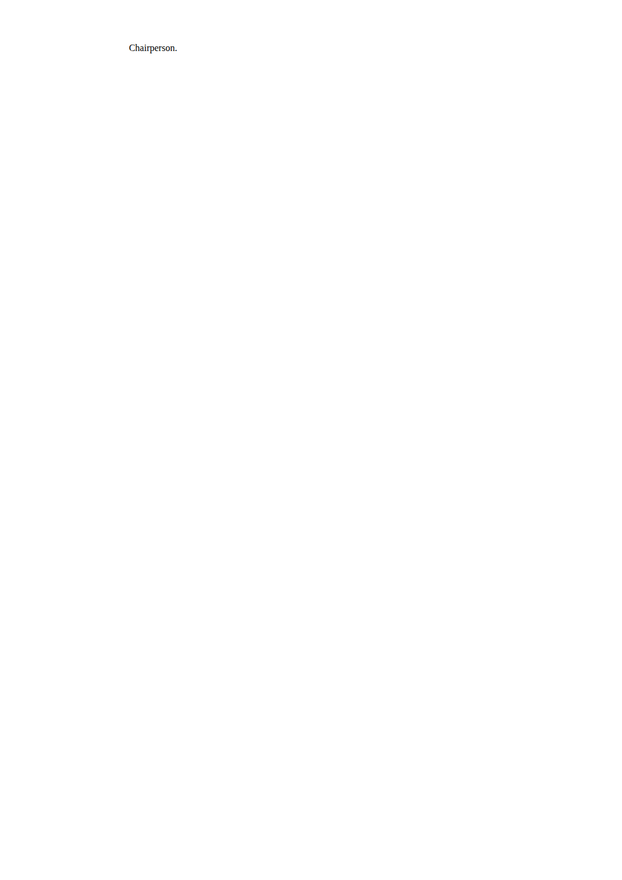Chairperson.